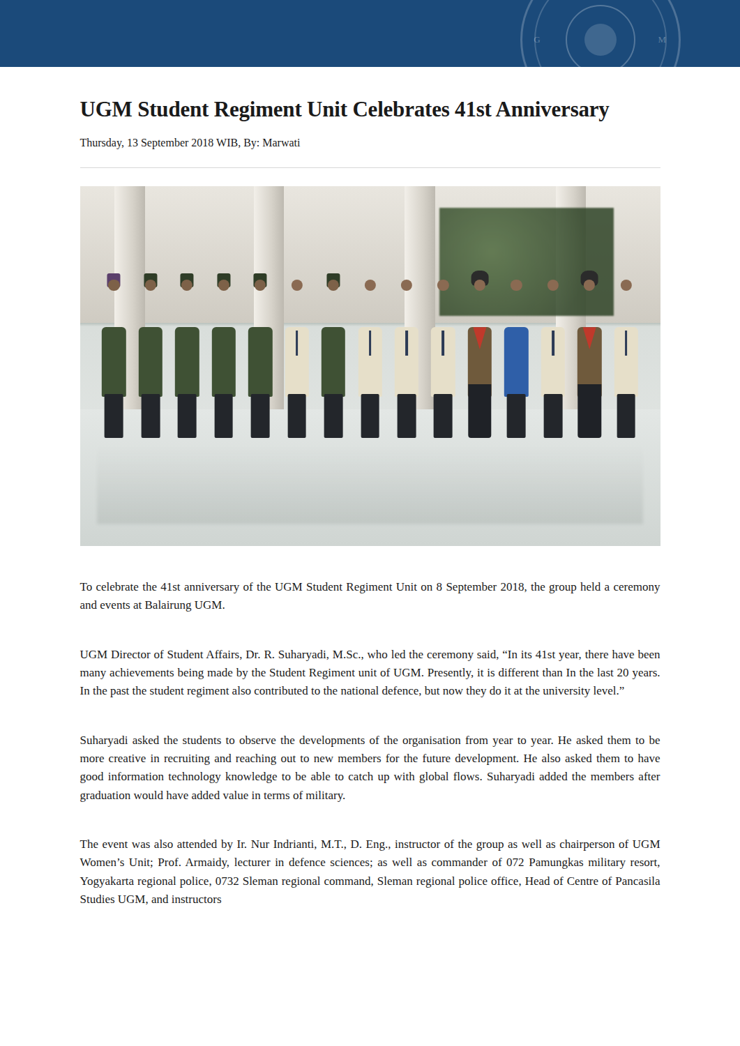UGM 1949 G M
UGM Student Regiment Unit Celebrates 41st Anniversary
Thursday, 13 September 2018 WIB, By: Marwati
To celebrate the 41st anniversary of the UGM Student Regiment Unit on 8 September 2018, the group held a ceremony and events at Balairung UGM.
UGM Director of Student Affairs, Dr. R. Suharyadi, M.Sc., who led the ceremony said, “In its 41st year, there have been many achievements being made by the Student Regiment unit of UGM. Presently, it is different than In the last 20 years. In the past the student regiment also contributed to the national defence, but now they do it at the university level.”
Suharyadi asked the students to observe the developments of the organisation from year to year. He asked them to be more creative in recruiting and reaching out to new members for the future development. He also asked them to have good information technology knowledge to be able to catch up with global flows. Suharyadi added the members after graduation would have added value in terms of military.
The event was also attended by Ir. Nur Indrianti, M.T., D. Eng., instructor of the group as well as chairperson of UGM Women’s Unit; Prof. Armaidy, lecturer in defence sciences; as well as commander of 072 Pamungkas military resort, Yogyakarta regional police, 0732 Sleman regional command, Sleman regional police office, Head of Centre of Pancasila Studies UGM, and instructors